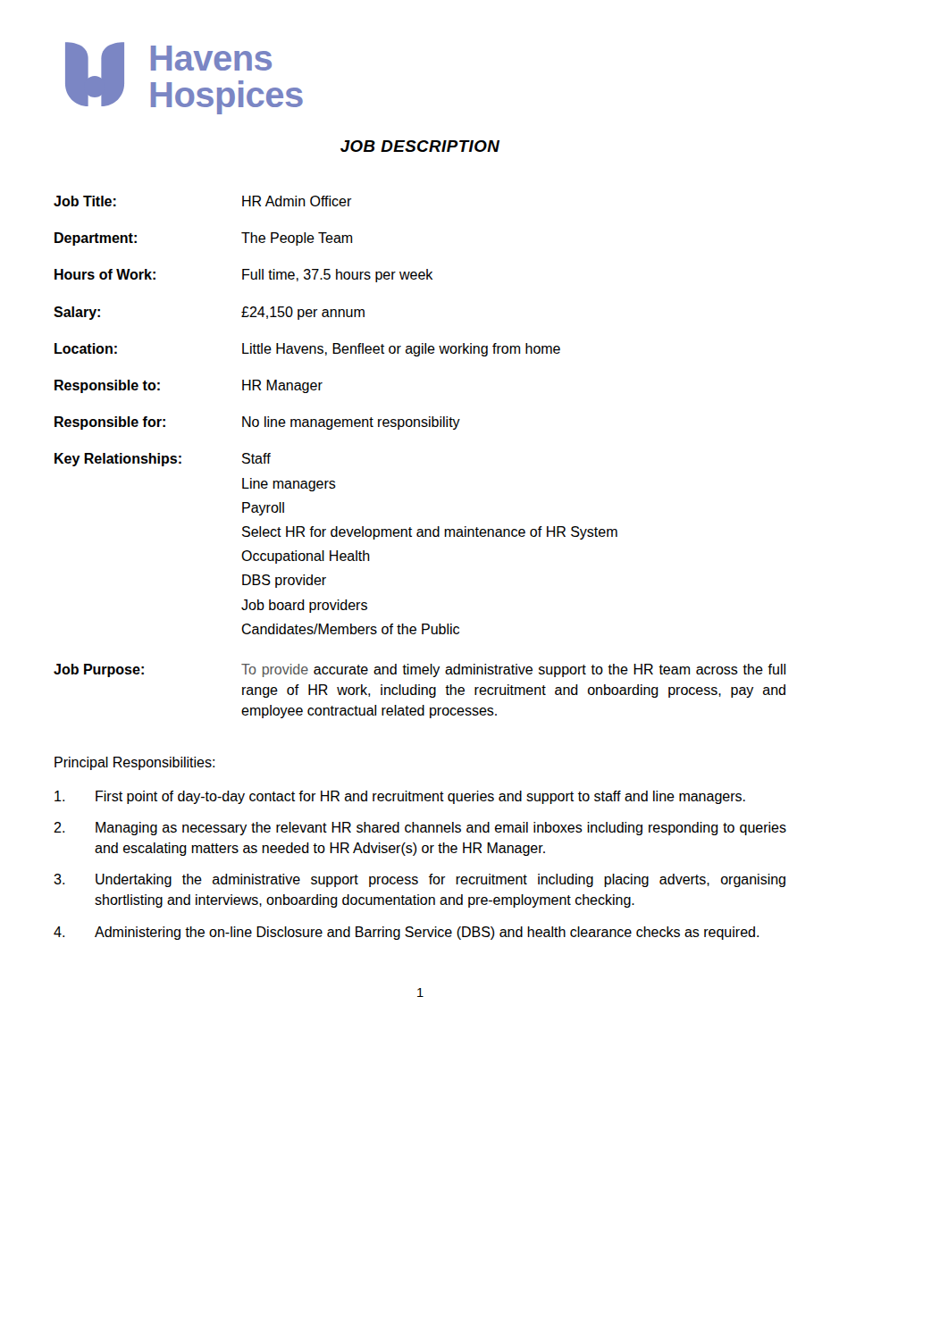Havens
Hospices
JOB DESCRIPTION
| Job Title: | HR Admin Officer |
| Department: | The People Team |
| Hours of Work: | Full time, 37.5 hours per week |
| Salary: | £24,150 per annum |
| Location: | Little Havens, Benfleet or agile working from home |
| Responsible to: | HR Manager |
| Responsible for: | No line management responsibility |
| Key Relationships: | Staff Line managers Payroll Select HR for development and maintenance of HR System Occupational Health DBS provider Job board providers Candidates/Members of the Public |
| Job Purpose: | To provide accurate and timely administrative support to the HR team across the full range of HR work, including the recruitment and onboarding process, pay and employee contractual related processes. |
Principal Responsibilities:
First point of day-to-day contact for HR and recruitment queries and support to staff and line managers.
Managing as necessary the relevant HR shared channels and email inboxes including responding to queries and escalating matters as needed to HR Adviser(s) or the HR Manager.
Undertaking the administrative support process for recruitment including placing adverts, organising shortlisting and interviews, onboarding documentation and pre-employment checking.
Administering the on-line Disclosure and Barring Service (DBS) and health clearance checks as required.
1